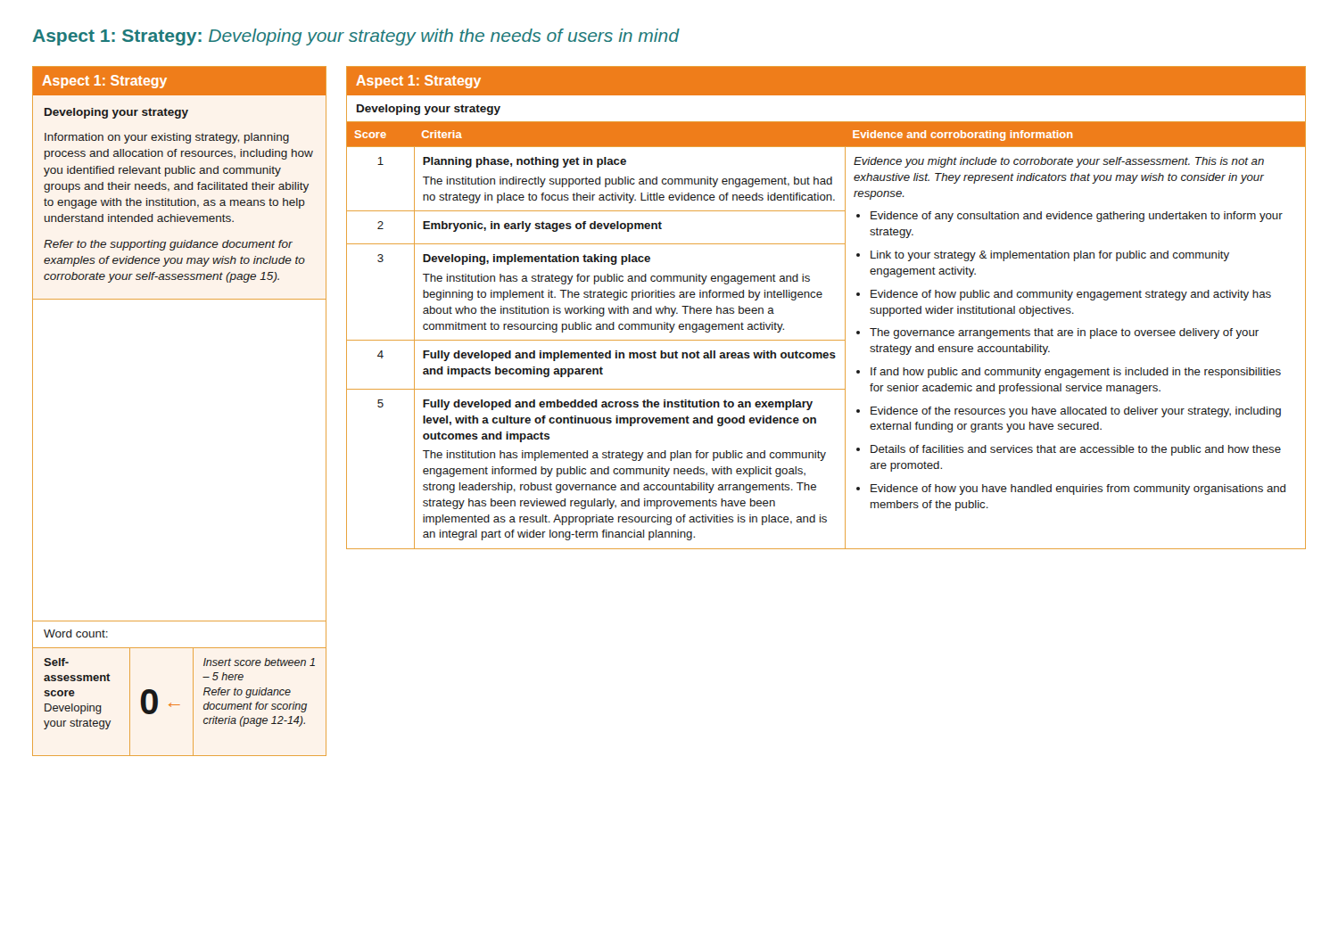Aspect 1: Strategy: Developing your strategy with the needs of users in mind
Aspect 1: Strategy
Developing your strategy
Information on your existing strategy, planning process and allocation of resources, including how you identified relevant public and community groups and their needs, and facilitated their ability to engage with the institution, as a means to help understand intended achievements.
Refer to the supporting guidance document for examples of evidence you may wish to include to corroborate your self-assessment (page 15).
Word count:
Self-assessment score
Developing your strategy
0 ←
Insert score between 1 – 5 here
Refer to guidance document for scoring criteria (page 12-14).
Aspect 1: Strategy
Developing your strategy
| Score | Criteria | Evidence and corroborating information |
| --- | --- | --- |
| 1 | Planning phase, nothing yet in place The institution indirectly supported public and community engagement, but had no strategy in place to focus their activity. Little evidence of needs identification. | Evidence you might include to corroborate your self-assessment. This is not an exhaustive list. They represent indicators that you may wish to consider in your response. Evidence of any consultation and evidence gathering undertaken to inform your strategy. Link to your strategy & implementation plan for public and community engagement activity. Evidence of how public and community engagement strategy and activity has supported wider institutional objectives. The governance arrangements that are in place to oversee delivery of your strategy and ensure accountability. If and how public and community engagement is included in the responsibilities for senior academic and professional service managers. Evidence of the resources you have allocated to deliver your strategy, including external funding or grants you have secured. Details of facilities and services that are accessible to the public and how these are promoted. Evidence of how you have handled enquiries from community organisations and members of the public. |
| 2 | Embryonic, in early stages of development |
| 3 | Developing, implementation taking place The institution has a strategy for public and community engagement and is beginning to implement it. The strategic priorities are informed by intelligence about who the institution is working with and why. There has been a commitment to resourcing public and community engagement activity. |
| 4 | Fully developed and implemented in most but not all areas with outcomes and impacts becoming apparent |
| 5 | Fully developed and embedded across the institution to an exemplary level, with a culture of continuous improvement and good evidence on outcomes and impacts The institution has implemented a strategy and plan for public and community engagement informed by public and community needs, with explicit goals, strong leadership, robust governance and accountability arrangements. The strategy has been reviewed regularly, and improvements have been implemented as a result. Appropriate resourcing of activities is in place, and is an integral part of wider long-term financial planning. |